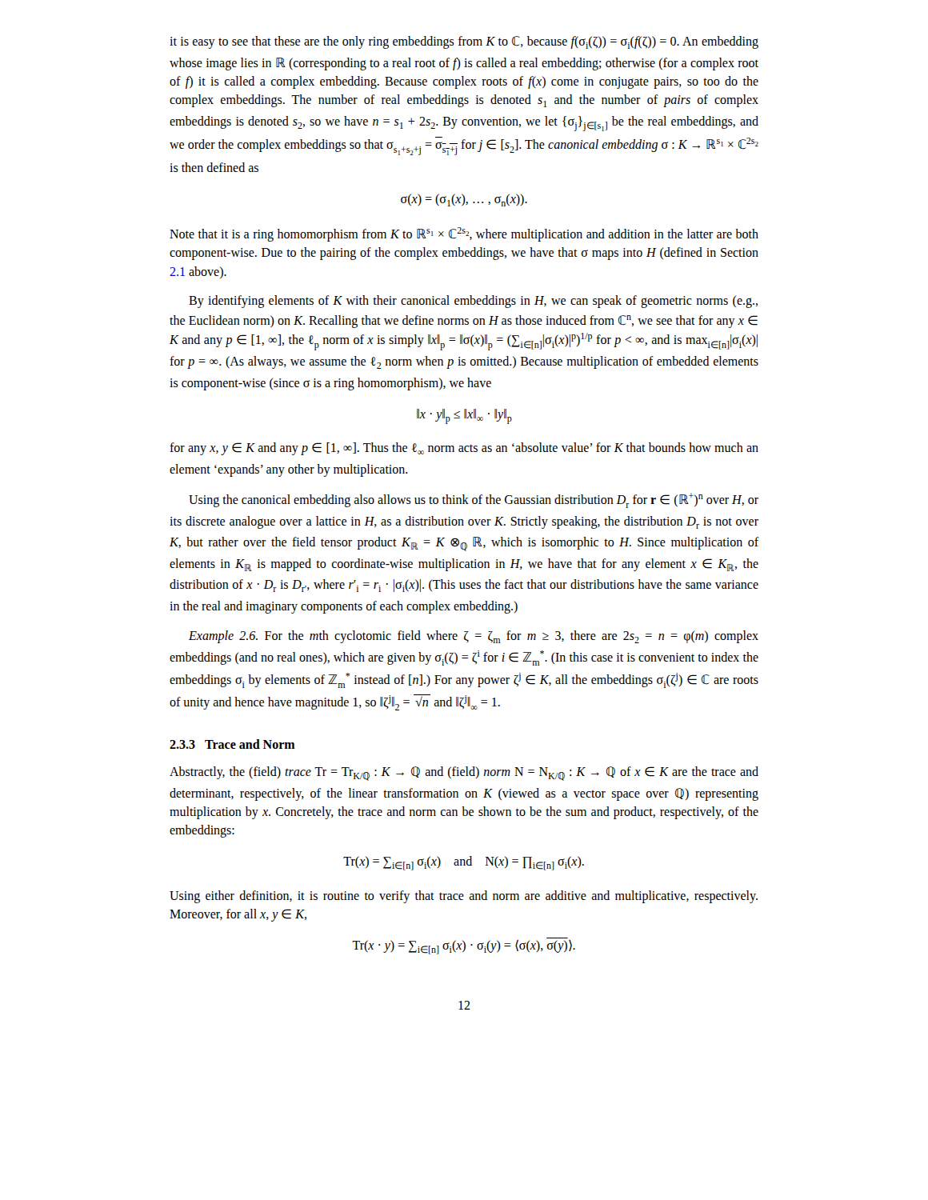it is easy to see that these are the only ring embeddings from K to ℂ, because f(σi(ζ)) = σi(f(ζ)) = 0. An embedding whose image lies in ℝ (corresponding to a real root of f) is called a real embedding; otherwise (for a complex root of f) it is called a complex embedding. Because complex roots of f(x) come in conjugate pairs, so too do the complex embeddings. The number of real embeddings is denoted s 1 and the number of pairs of complex embeddings is denoted s 2, so we have n = s 1 + 2s 2. By convention, we let {σj}j∈[s1] be the real embeddings, and we order the complex embeddings so that σs1+s2+j = σs1+j for j ∈ [s 2]. The canonical embedding σ : K → ℝs1 × ℂ2s2 is then defined as
σ(x) = (σ1(x), … , σn(x)).
Note that it is a ring homomorphism from K to ℝs1 × ℂ2s2, where multiplication and addition in the latter are both component-wise. Due to the pairing of the complex embeddings, we have that σ maps into H (defined in Section 2.1 above).
By identifying elements of K with their canonical embeddings in H, we can speak of geometric norms (e.g., the Euclidean norm) on K. Recalling that we define norms on H as those induced from ℂn, we see that for any x ∈ K and any p ∈ [1, ∞], the ℓp norm of x is simply ‖x‖p = ‖σ(x)‖p = (∑i∈[n]|σi(x)|p)1/p for p < ∞, and is maxi∈[n]|σi(x)| for p = ∞. (As always, we assume the ℓ2 norm when p is omitted.) Because multiplication of embedded elements is component-wise (since σ is a ring homomorphism), we have
‖x · y‖p ≤ ‖x‖∞ · ‖y‖p
for any x, y ∈ K and any p ∈ [1, ∞]. Thus the ℓ∞ norm acts as an ‘absolute value’ for K that bounds how much an element ‘expands’ any other by multiplication.
Using the canonical embedding also allows us to think of the Gaussian distribution Dr for r ∈ (ℝ+)n over H, or its discrete analogue over a lattice in H, as a distribution over K. Strictly speaking, the distribution Dr is not over K, but rather over the field tensor product Kℝ = K ⊗ℚ ℝ, which is isomorphic to H. Since multiplication of elements in Kℝ is mapped to coordinate-wise multiplication in H, we have that for any element x ∈ Kℝ, the distribution of x · Dr is Dr′, where r′i = ri · |σi(x)|. (This uses the fact that our distributions have the same variance in the real and imaginary components of each complex embedding.)
Example 2.6. For the mth cyclotomic field where ζ = ζm for m ≥ 3, there are 2s 2 = n = φ(m) complex embeddings (and no real ones), which are given by σi(ζ) = ζi for i ∈ ℤm*. (In this case it is convenient to index the embeddings σi by elements of ℤm* instead of [n].) For any power ζj ∈ K, all the embeddings σi(ζj) ∈ ℂ are roots of unity and hence have magnitude 1, so ‖ζj‖2 = √n and ‖ζj‖∞ = 1.
2.3.3 Trace and Norm
Abstractly, the (field) trace Tr = TrK/ℚ : K → ℚ and (field) norm N = NK/ℚ : K → ℚ of x ∈ K are the trace and determinant, respectively, of the linear transformation on K (viewed as a vector space over ℚ) representing multiplication by x. Concretely, the trace and norm can be shown to be the sum and product, respectively, of the embeddings:
Tr(x) = ∑i∈[n] σi(x) and N(x) = ∏i∈[n] σi(x).
Using either definition, it is routine to verify that trace and norm are additive and multiplicative, respectively. Moreover, for all x, y ∈ K,
Tr(x · y) = ∑i∈[n] σi(x) · σi(y) = ⟨σ(x), σ(y)⟩.
12